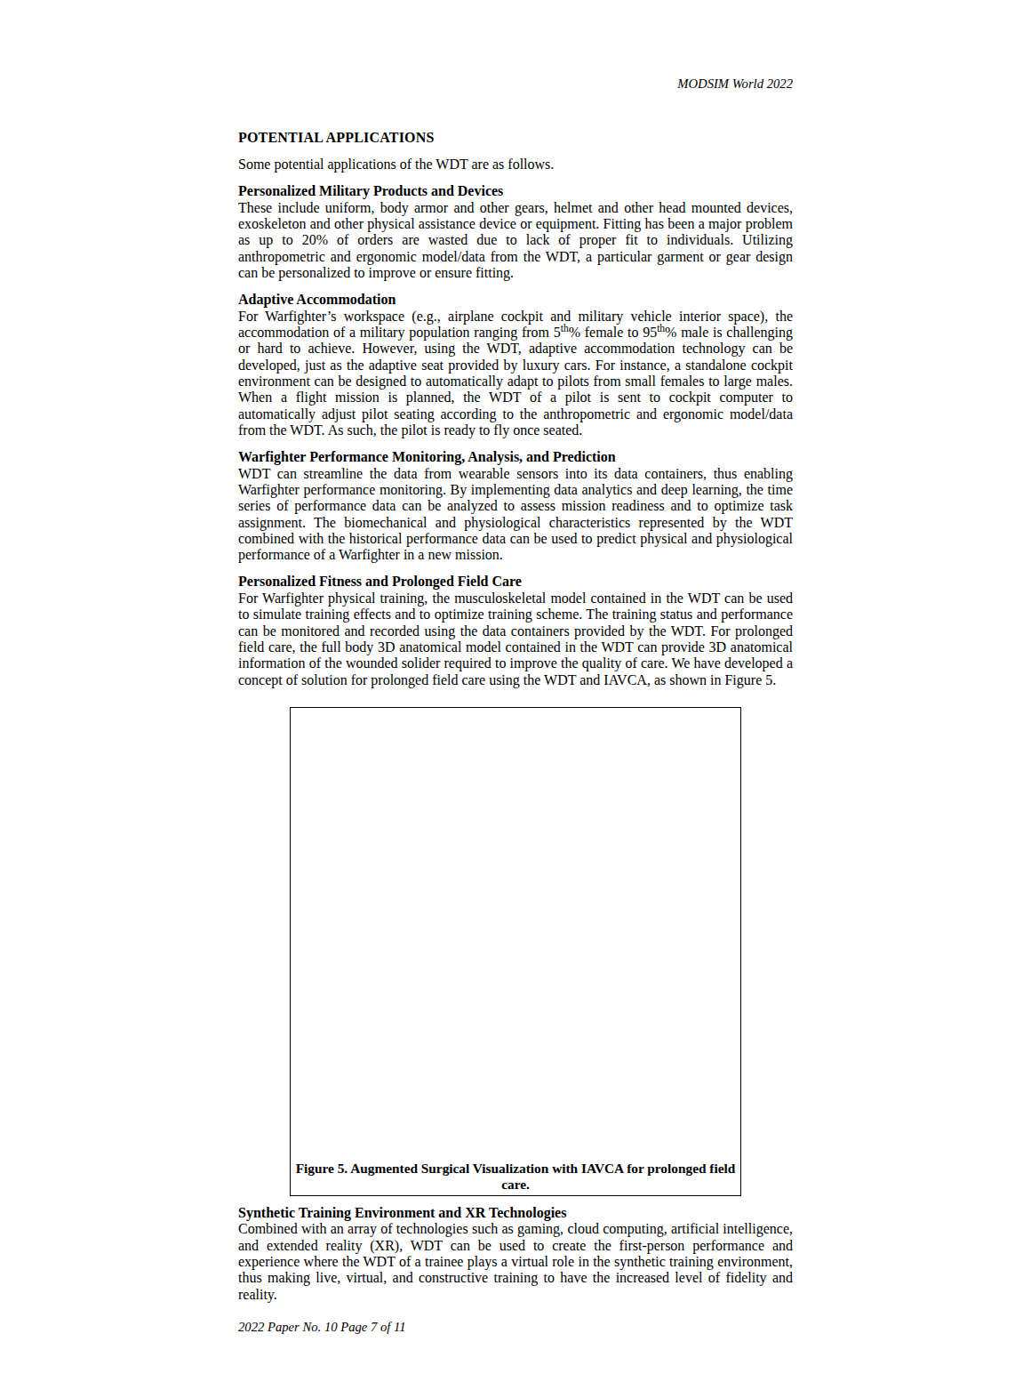MODSIM World 2022
POTENTIAL APPLICATIONS
Some potential applications of the WDT are as follows.
Personalized Military Products and Devices
These include uniform, body armor and other gears, helmet and other head mounted devices, exoskeleton and other physical assistance device or equipment. Fitting has been a major problem as up to 20% of orders are wasted due to lack of proper fit to individuals. Utilizing anthropometric and ergonomic model/data from the WDT, a particular garment or gear design can be personalized to improve or ensure fitting.
Adaptive Accommodation
For Warfighter’s workspace (e.g., airplane cockpit and military vehicle interior space), the accommodation of a military population ranging from 5th% female to 95th% male is challenging or hard to achieve. However, using the WDT, adaptive accommodation technology can be developed, just as the adaptive seat provided by luxury cars. For instance, a standalone cockpit environment can be designed to automatically adapt to pilots from small females to large males. When a flight mission is planned, the WDT of a pilot is sent to cockpit computer to automatically adjust pilot seating according to the anthropometric and ergonomic model/data from the WDT. As such, the pilot is ready to fly once seated.
Warfighter Performance Monitoring, Analysis, and Prediction
WDT can streamline the data from wearable sensors into its data containers, thus enabling Warfighter performance monitoring. By implementing data analytics and deep learning, the time series of performance data can be analyzed to assess mission readiness and to optimize task assignment. The biomechanical and physiological characteristics represented by the WDT combined with the historical performance data can be used to predict physical and physiological performance of a Warfighter in a new mission.
Personalized Fitness and Prolonged Field Care
For Warfighter physical training, the musculoskeletal model contained in the WDT can be used to simulate training effects and to optimize training scheme. The training status and performance can be monitored and recorded using the data containers provided by the WDT. For prolonged field care, the full body 3D anatomical model contained in the WDT can provide 3D anatomical information of the wounded solider required to improve the quality of care. We have developed a concept of solution for prolonged field care using the WDT and IAVCA, as shown in Figure 5.
Figure 5. Augmented Surgical Visualization with IAVCA for prolonged field care.
Synthetic Training Environment and XR Technologies
Combined with an array of technologies such as gaming, cloud computing, artificial intelligence, and extended reality (XR), WDT can be used to create the first-person performance and experience where the WDT of a trainee plays a virtual role in the synthetic training environment, thus making live, virtual, and constructive training to have the increased level of fidelity and reality.
2022 Paper No. 10 Page 7 of 11